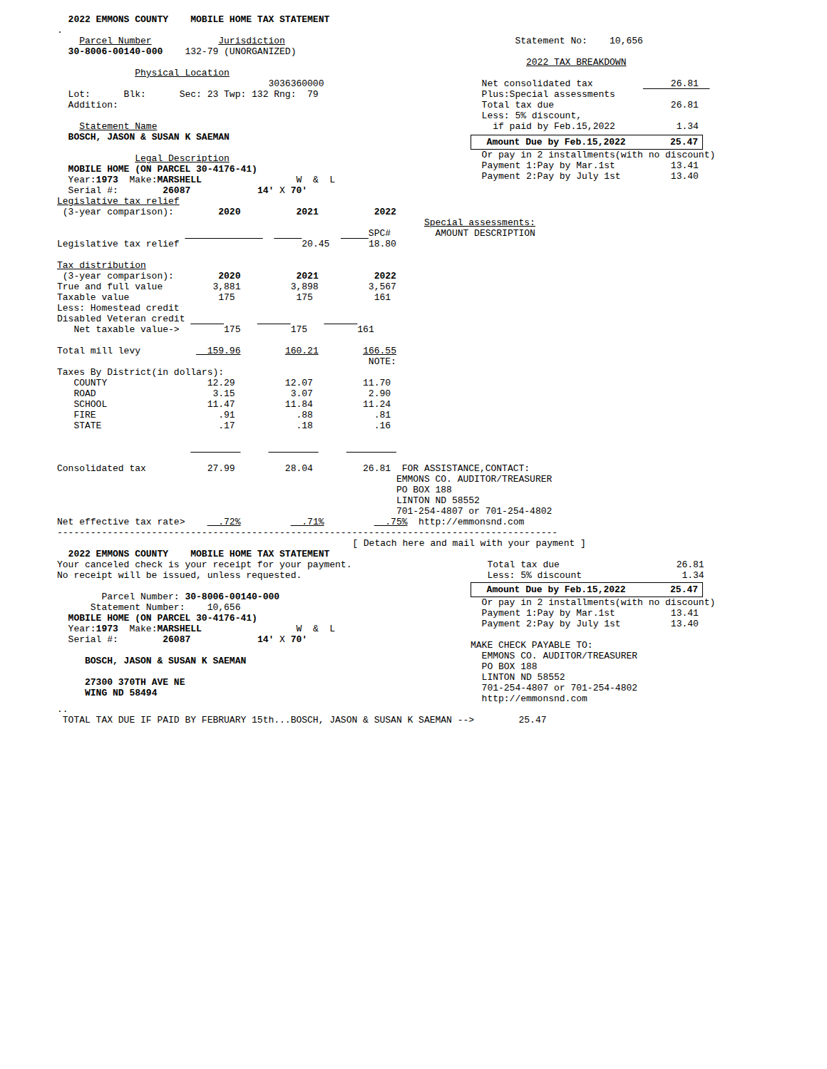2022 EMMONS COUNTY    MOBILE HOME TAX STATEMENT
.
| Parcel Number Jurisdiction 30-8006-00140-000 132-79 (UNORGANIZED) Physical Location 3036360000 Lot: Blk: Sec: 23 Twp: 132 Rng: 79 Addition: Statement Name BOSCH, JASON & SUSAN K SAEMAN Legal Description MOBILE HOME (ON PARCEL 30-4176-41) Year: 1973 Make: MARSHELL W & L Serial #: 26087 14' X 70' | Statement No: 10,656 2022 TAX BREAKDOWN Net consolidated tax 26.81 Plus:Special assessments Total tax due 26.81 Less: 5% discount, if paid by Feb.15,2022 1.34 Amount Due by Feb.15,2022 25.47 Or pay in 2 installments(with no discount) Payment 1:Pay by Mar.1st 13.41 Payment 2:Pay by July 1st 13.40 |
Legislative tax relief
 (3-year comparison):        2020          2021          2022
                                                                  Special assessments:
                                                        SPC#        AMOUNT DESCRIPTION
Legislative tax relief                       20.45        18.80

Tax distribution
 (3-year comparison):        2020          2021          2022
True and full value         3,881         3,898         3,567
Taxable value                175           175           161
Less: Homestead credit
Disabled Veteran credit
   Net taxable value->         175          175          161

Total mill levy            159.96        160.21        166.55
                                                        NOTE:
Taxes By District(in dollars):
   COUNTY                  12.29         12.07         11.70
   ROAD                     3.15          3.07          2.90
   SCHOOL                  11.47         11.84         11.24
   FIRE                      .91           .88           .81
   STATE                     .17           .18           .16


                                                             
Consolidated tax           27.99         28.04         26.81  FOR ASSISTANCE,CONTACT:
                                                             EMMONS CO. AUDITOR/TREASURER
                                                             PO BOX 188
                                                             LINTON ND 58552
                                                             701-254-4807 or 701-254-4802
Net effective tax rate>      .72%           .71%           .75%  http://emmonsnd.com
------------------------------------------------------------------------------------------
                    [ Detach here and mail with your payment ]
  2022 EMMONS COUNTY    MOBILE HOME TAX STATEMENT
| Your canceled check is your receipt for your payment. No receipt will be issued, unless requested. Parcel Number: 30-8006-00140-000 Statement Number: 10,656 MOBILE HOME (ON PARCEL 30-4176-41) Year: 1973 Make: MARSHELL W & L Serial #: 26087 14' X 70' BOSCH, JASON & SUSAN K SAEMAN 27300 370TH AVE NE WING ND 58494 | Total tax due 26.81 Less: 5% discount 1.34 Amount Due by Feb.15,2022 25.47 Or pay in 2 installments(with no discount) Payment 1:Pay by Mar.1st 13.41 Payment 2:Pay by July 1st 13.40 MAKE CHECK PAYABLE TO: EMMONS CO. AUDITOR/TREASURER PO BOX 188 LINTON ND 58552 701-254-4807 or 701-254-4802 http://emmonsnd.com |
..
 TOTAL TAX DUE IF PAID BY FEBRUARY 15th...BOSCH, JASON & SUSAN K SAEMAN -->        25.47